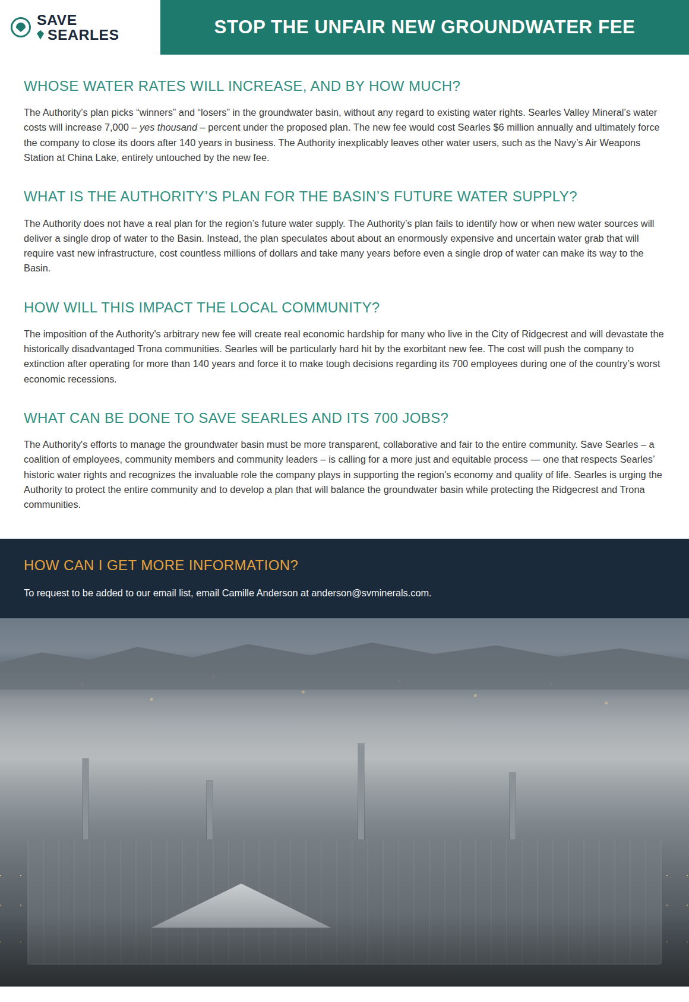Save Searles
Stop the Unfair New Groundwater Fee
Whose water rates will increase, and by how much?
The Authority’s plan picks “winners” and “losers” in the groundwater basin, without any regard to existing water rights. Searles Valley Mineral’s water costs will increase 7,000 – yes thousand – percent under the proposed plan. The new fee would cost Searles $6 million annually and ultimately force the company to close its doors after 140 years in business. The Authority inexplicably leaves other water users, such as the Navy’s Air Weapons Station at China Lake, entirely untouched by the new fee.
What is the Authority’s plan for the basin’s future water supply?
The Authority does not have a real plan for the region’s future water supply. The Authority’s plan fails to identify how or when new water sources will deliver a single drop of water to the Basin. Instead, the plan speculates about about an enormously expensive and uncertain water grab that will require vast new infrastructure, cost countless millions of dollars and take many years before even a single drop of water can make its way to the Basin.
How will this impact the local community?
The imposition of the Authority's arbitrary new fee will create real economic hardship for many who live in the City of Ridgecrest and will devastate the historically disadvantaged Trona communities. Searles will be particularly hard hit by the exorbitant new fee. The cost will push the company to extinction after operating for more than 140 years and force it to make tough decisions regarding its 700 employees during one of the country’s worst economic recessions.
What can be done to save Searles and its 700 jobs?
The Authority's efforts to manage the groundwater basin must be more transparent, collaborative and fair to the entire community. Save Searles – a coalition of employees, community members and community leaders – is calling for a more just and equitable process — one that respects Searles’ historic water rights and recognizes the invaluable role the company plays in supporting the region's economy and quality of life. Searles is urging the Authority to protect the entire community and to develop a plan that will balance the groundwater basin while protecting the Ridgecrest and Trona communities.
How can I get more information?
To request to be added to our email list, email Camille Anderson at anderson@svminerals.com.